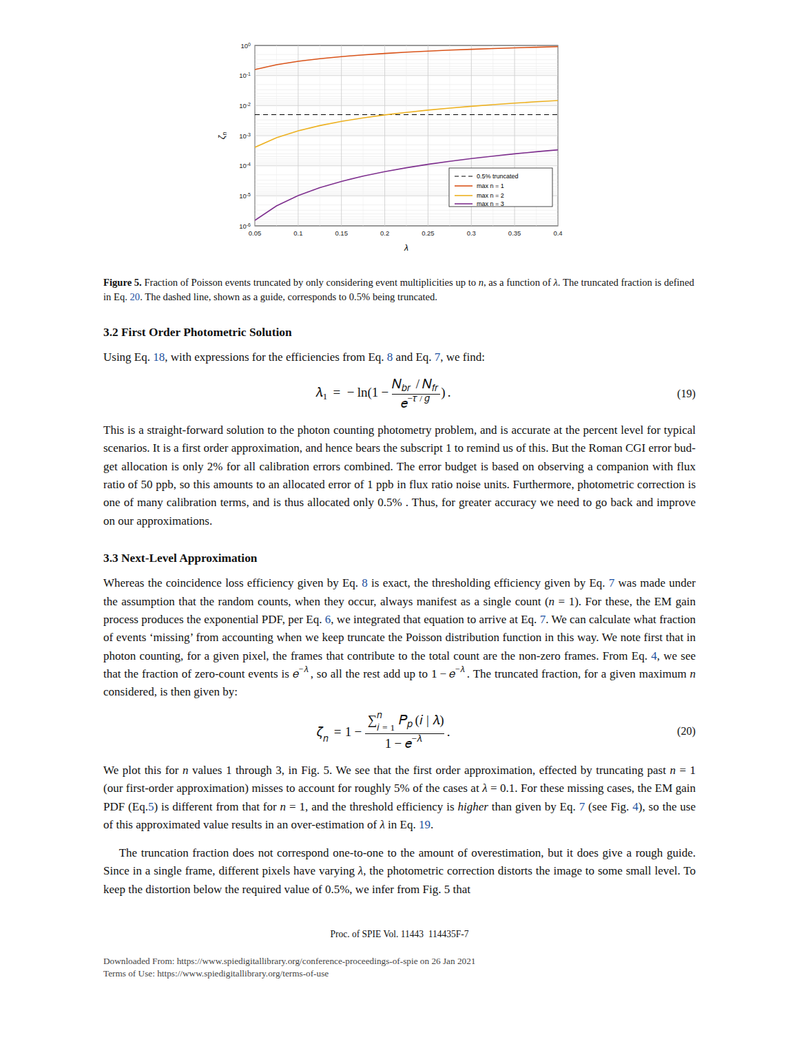100 10-1 10-2 10-3 10-4 10-5 10-6 0.05 0.1 0.15 0.2 0.25 0.3 0.35 0.4 λ ζn 0.5% truncated max n = 1 max n = 2 max n = 3
Figure 5. Fraction of Poisson events truncated by only considering event multiplicities up to n, as a function of λ. The truncated fraction is defined in Eq. 20. The dashed line, shown as a guide, corresponds to 0.5% being truncated.
3.2 First Order Photometric Solution
Using Eq. 18, with expressions for the efficiencies from Eq. 8 and Eq. 7, we find:
λ1 = −ln ( 1 − Nbr/Nfr e−τ/g ) .
(19)
This is a straight-forward solution to the photon counting photometry problem, and is accurate at the percent level for typical scenarios. It is a first order approximation, and hence bears the subscript 1 to remind us of this. But the Roman CGI error budget allocation is only 2% for all calibration errors combined. The error budget is based on observing a companion with flux ratio of 50 ppb, so this amounts to an allocated error of 1 ppb in flux ratio noise units. Furthermore, photometric correction is one of many calibration terms, and is thus allocated only 0.5% . Thus, for greater accuracy we need to go back and improve on our approximations.
3.3 Next-Level Approximation
Whereas the coincidence loss efficiency given by Eq. 8 is exact, the thresholding efficiency given by Eq. 7 was made under the assumption that the random counts, when they occur, always manifest as a single count (n = 1). For these, the EM gain process produces the exponential PDF, per Eq. 6, we integrated that equation to arrive at Eq. 7. We can calculate what fraction of events ‘missing’ from accounting when we keep truncate the Poisson distribution function in this way. We note first that in photon counting, for a given pixel, the frames that contribute to the total count are the non-zero frames. From Eq. 4, we see that the fraction of zero-count events is e−λ, so all the rest add up to 1−e−λ. The truncated fraction, for a given maximum n considered, is then given by:
ζn = 1 − ∑ i=1 n Pp (i|λ) 1−e−λ .
(20)
We plot this for n values 1 through 3, in Fig. 5. We see that the first order approximation, effected by truncating past n = 1 (our first-order approximation) misses to account for roughly 5% of the cases at λ = 0.1. For these missing cases, the EM gain PDF (Eq.5) is different from that for n = 1, and the threshold efficiency is higher than given by Eq. 7 (see Fig. 4), so the use of this approximated value results in an over-estimation of λ in Eq. 19.
The truncation fraction does not correspond one-to-one to the amount of overestimation, but it does give a rough guide. Since in a single frame, different pixels have varying λ, the photometric correction distorts the image to some small level. To keep the distortion below the required value of 0.5%, we infer from Fig. 5 that
Proc. of SPIE Vol. 11443 114435F-7
Downloaded From: https://www.spiedigitallibrary.org/conference-proceedings-of-spie on 26 Jan 2021
Terms of Use: https://www.spiedigitallibrary.org/terms-of-use